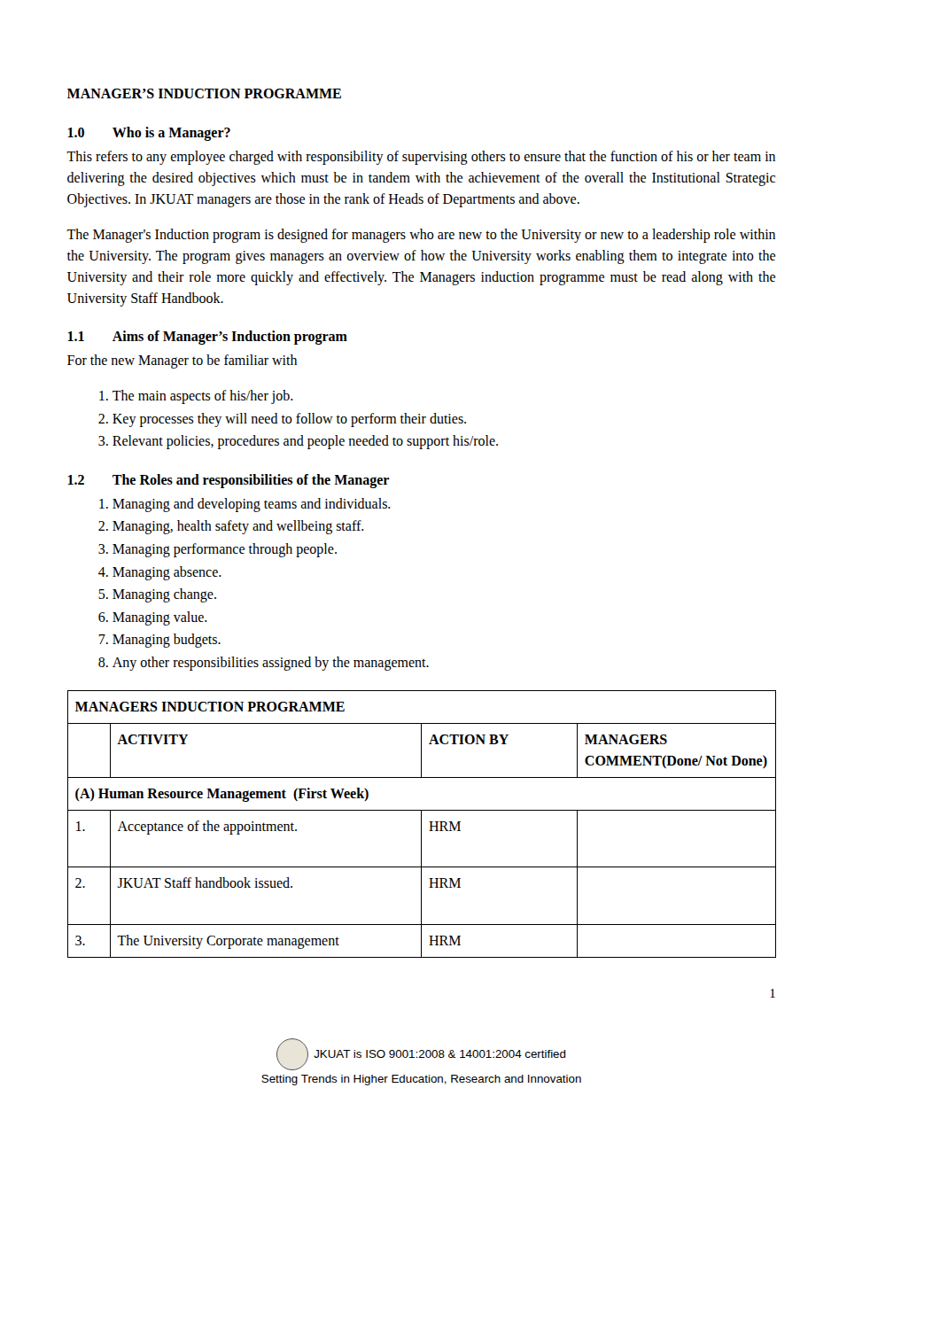Manager’s Induction Programme
1.0 Who is a Manager?
This refers to any employee charged with responsibility of supervising others to ensure that the function of his or her team in delivering the desired objectives which must be in tandem with the achievement of the overall the Institutional Strategic Objectives. In JKUAT managers are those in the rank of Heads of Departments and above.
The Manager's Induction program is designed for managers who are new to the University or new to a leadership role within the University. The program gives managers an overview of how the University works enabling them to integrate into the University and their role more quickly and effectively. The Managers induction programme must be read along with the University Staff Handbook.
1.1 Aims of Manager’s Induction program
For the new Manager to be familiar with
The main aspects of his/her job.
Key processes they will need to follow to perform their duties.
Relevant policies, procedures and people needed to support his/role.
1.2 The Roles and responsibilities of the Manager
Managing and developing teams and individuals.
Managing, health safety and wellbeing staff.
Managing performance through people.
Managing absence.
Managing change.
Managing value.
Managing budgets.
Any other responsibilities assigned by the management.
| Managers Induction Programme |
| | ACTIVITY | ACTION BY | MANAGERS COMMENT(Done/ Not Done) |
| (A) Human Resource Management (First Week) |
| 1. | Acceptance of the appointment. | HRM | |
| 2. | JKUAT Staff handbook issued. | HRM | |
| 3. | The University Corporate management | HRM | |
1
JKUAT is ISO 9001:2008 & 14001:2004 certified
Setting Trends in Higher Education, Research and Innovation